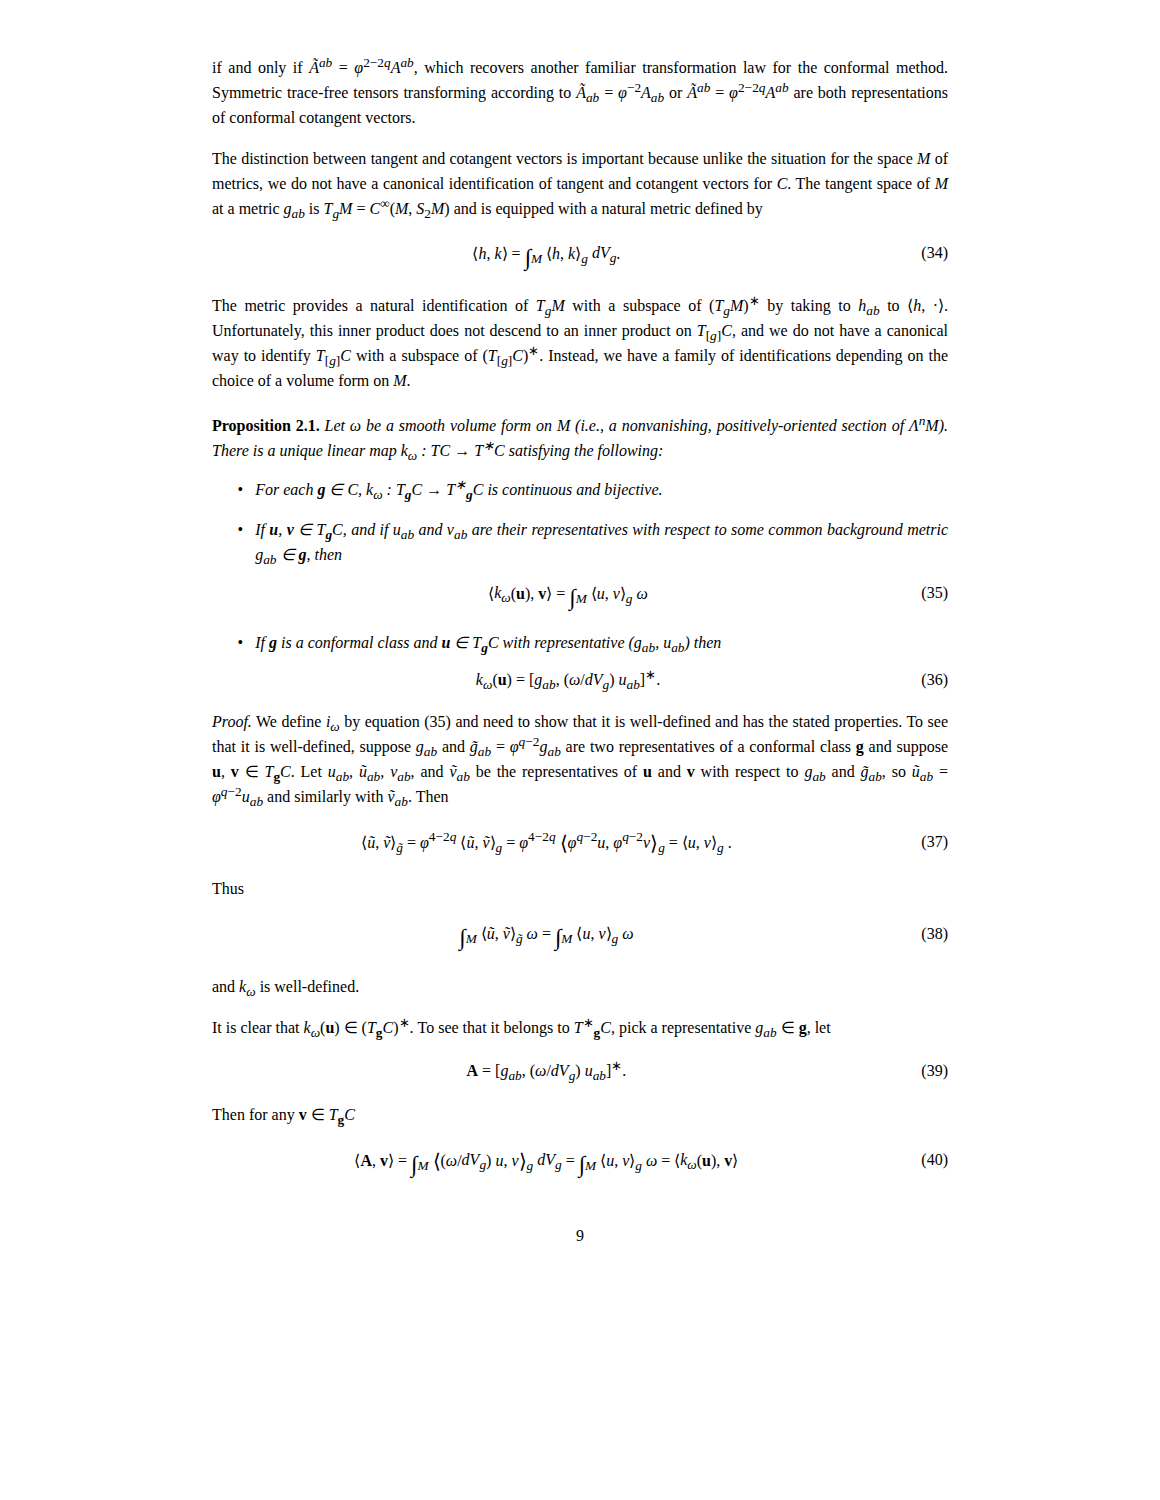if and only if Ãab = φ2−2qAab, which recovers another familiar transformation law for the conformal method. Symmetric trace-free tensors transforming according to Ãab = φ−2Aab or Ãab = φ2−2qAab are both representations of conformal cotangent vectors.
The distinction between tangent and cotangent vectors is important because unlike the situation for the space M of metrics, we do not have a canonical identification of tangent and cotangent vectors for C. The tangent space of M at a metric gab is TgM = C∞(M, S2M) and is equipped with a natural metric defined by
⟨h, k⟩ = ∫M ⟨h, k⟩g dVg.
(34)
The metric provides a natural identification of TgM with a subspace of (TgM)∗ by taking to hab to ⟨h, ·⟩. Unfortunately, this inner product does not descend to an inner product on T[g]C, and we do not have a canonical way to identify T[g]C with a subspace of (T[g]C)∗. Instead, we have a family of identifications depending on the choice of a volume form on M.
Proposition 2.1. Let ω be a smooth volume form on M (i.e., a nonvanishing, positively-oriented section of ΛnM). There is a unique linear map kω : TC → T∗C satisfying the following:
For each g ∈ C, kω : TgC → T∗gC is continuous and bijective.
If u, v ∈ TgC, and if uab and vab are their representatives with respect to some common background metric gab ∈ g, then
⟨kω(u), v⟩ = ∫M ⟨u, v⟩g ω
(35)
If g is a conformal class and u ∈ TgC with representative (gab, uab) then
kω(u) = [gab, (ω/dVg) uab]∗.
(36)
Proof. We define iω by equation (35) and need to show that it is well-defined and has the stated properties. To see that it is well-defined, suppose gab and g̃ab = φq−2gab are two representatives of a conformal class g and suppose u, v ∈ TgC. Let uab, ũab, vab, and ṽab be the representatives of u and v with respect to gab and g̃ab, so ũab = φq−2uab and similarly with ṽab. Then
⟨ũ, ṽ⟩g̃ = φ4−2q ⟨ũ, ṽ⟩g = φ4−2q ⟨φq−2u, φq−2v⟩g = ⟨u, v⟩g .
(37)
Thus
∫M ⟨ũ, ṽ⟩g̃ ω = ∫M ⟨u, v⟩g ω
(38)
and kω is well-defined.
It is clear that kω(u) ∈ (TgC)∗. To see that it belongs to T∗gC, pick a representative gab ∈ g, let
A = [gab, (ω/dVg) uab]∗.
(39)
Then for any v ∈ TgC
⟨A, v⟩ = ∫M ⟨(ω/dVg) u, v⟩g dVg = ∫M ⟨u, v⟩g ω = ⟨kω(u), v⟩
(40)
9